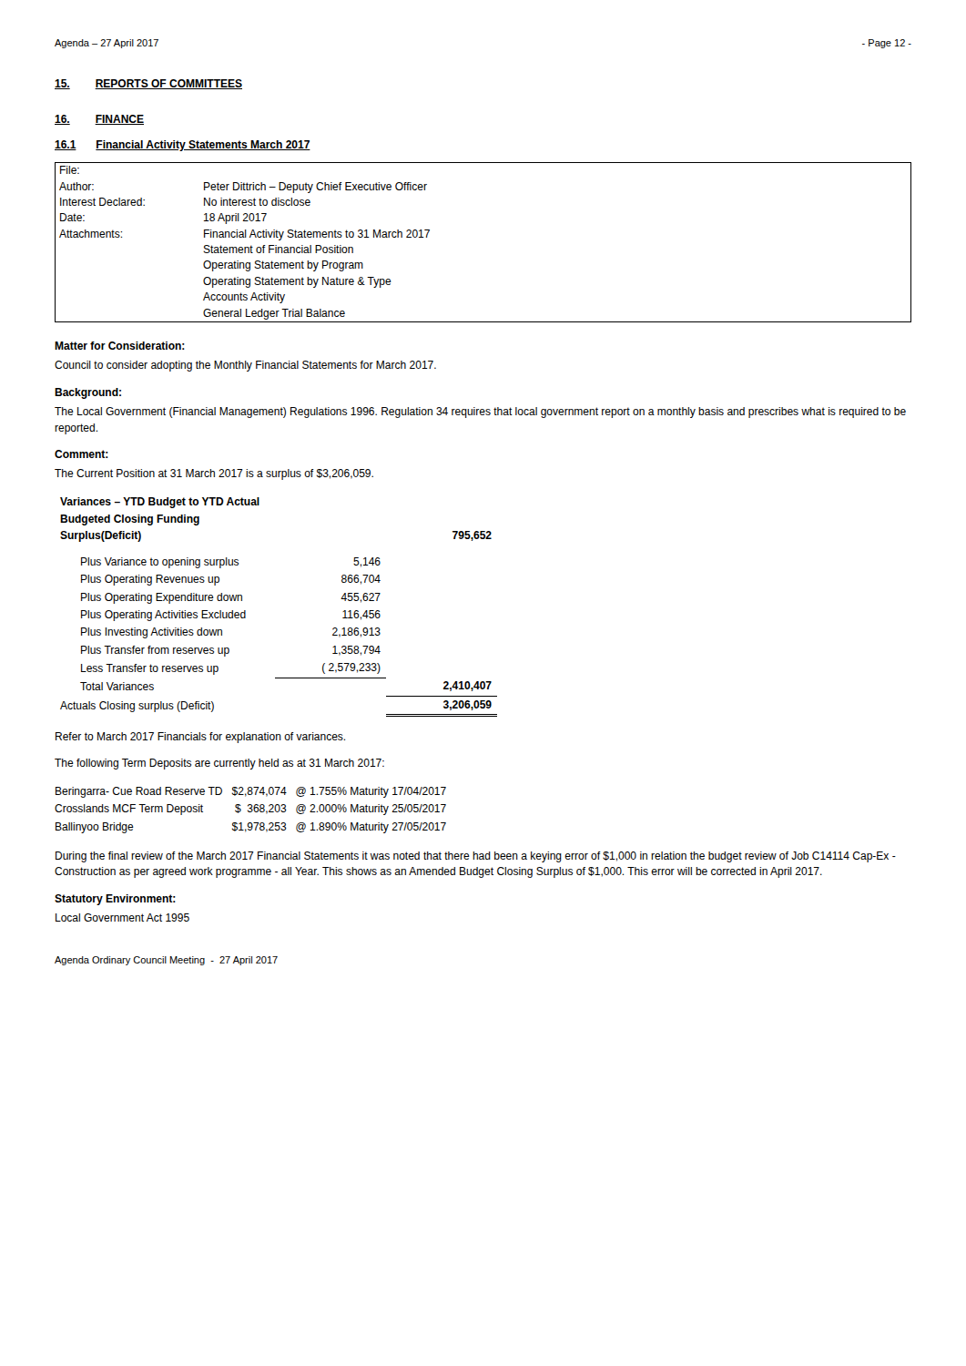Agenda – 27 April 2017
- Page 12 -
15. REPORTS OF COMMITTEES
16. FINANCE
16.1 Financial Activity Statements March 2017
| File: | |
| Author: | Peter Dittrich – Deputy Chief Executive Officer |
| Interest Declared: | No interest to disclose |
| Date: | 18 April 2017 |
| Attachments: | Financial Activity Statements to 31 March 2017 Statement of Financial Position Operating Statement by Program Operating Statement by Nature & Type Accounts Activity General Ledger Trial Balance |
Matter for Consideration:
Council to consider adopting the Monthly Financial Statements for March 2017.
Background:
The Local Government (Financial Management) Regulations 1996. Regulation 34 requires that local government report on a monthly basis and prescribes what is required to be reported.
Comment:
The Current Position at 31 March 2017 is a surplus of $3,206,059.
| Variances – YTD Budget to YTD Actual | | |
| Budgeted Closing Funding Surplus(Deficit) | | 795,652 |
| Plus Variance to opening surplus | 5,146 | |
| Plus Operating Revenues up | 866,704 | |
| Plus Operating Expenditure down | 455,627 | |
| Plus Operating Activities Excluded | 116,456 | |
| Plus Investing Activities down | 2,186,913 | |
| Plus Transfer from reserves up | 1,358,794 | |
| Less Transfer to reserves up | ( 2,579,233) | |
| Total Variances | | 2,410,407 |
| Actuals Closing surplus (Deficit) | | 3,206,059 |
Refer to March 2017 Financials for explanation of variances.
The following Term Deposits are currently held as at 31 March 2017:
| Beringarra- Cue Road Reserve TD | $2,874,074 | @ 1.755% Maturity 17/04/2017 |
| Crosslands MCF Term Deposit | $ 368,203 | @ 2.000% Maturity 25/05/2017 |
| Ballinyoo Bridge | $1,978,253 | @ 1.890% Maturity 27/05/2017 |
During the final review of the March 2017 Financial Statements it was noted that there had been a keying error of $1,000 in relation the budget review of Job C14114 Cap-Ex - Construction as per agreed work programme - all Year. This shows as an Amended Budget Closing Surplus of $1,000. This error will be corrected in April 2017.
Statutory Environment:
Local Government Act 1995
Agenda Ordinary Council Meeting - 27 April 2017